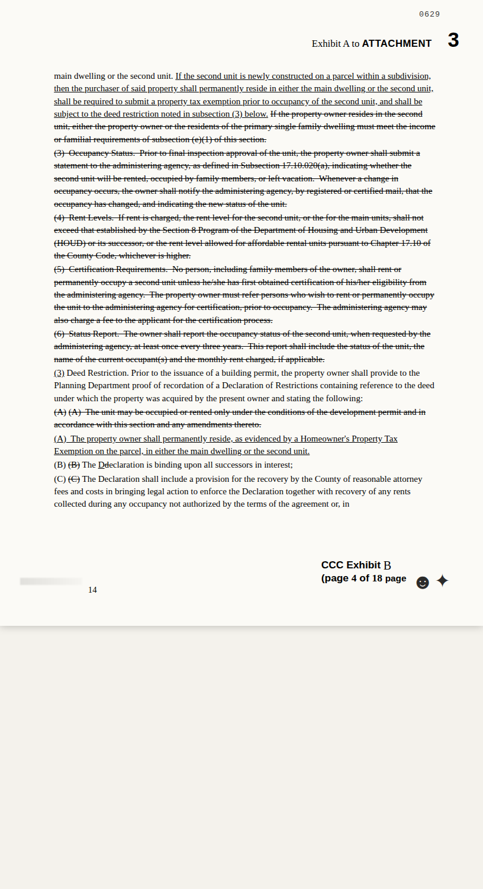0629
Exhibit A to ATTACHMENT
3
main dwelling or the second unit. If the second unit is newly constructed on a parcel within a subdivision, then the purchaser of said property shall permanently reside in either the main dwelling or the second unit, shall be required to submit a property tax exemption prior to occupancy of the second unit, and shall be subject to the deed restriction noted in subsection (3) below. If the property owner resides in the second unit, either the property owner or the residents of the primary single family dwelling must meet the income or familial requirements of subsection (e)(1) of this section.
(3) Occupancy Status. Prior to final inspection approval of the unit, the property owner shall submit a statement to the administering agency, as defined in Subsection 17.10.020(a), indicating whether the second unit will be rented, occupied by family members, or left vacation. Whenever a change in occupancy occurs, the owner shall notify the administering agency, by registered or certified mail, that the occupancy has changed, and indicating the new status of the unit.
(4) Rent Levels. If rent is charged, the rent level for the second unit, or the for the main units, shall not exceed that established by the Section 8 Program of the Department of Housing and Urban Development (HOUD) or its successor, or the rent level allowed for affordable rental units pursuant to Chapter 17.10 of the County Code, whichever is higher.
(5) Certification Requirements. No person, including family members of the owner, shall rent or permanently occupy a second unit unless he/she has first obtained certification of his/her eligibility from the administering agency. The property owner must refer persons who wish to rent or permanently occupy the unit to the administering agency for certification, prior to occupancy. The administering agency may also charge a fee to the applicant for the certification process.
(6) Status Report. The owner shall report the occupancy status of the second unit, when requested by the administering agency, at least once every three years. This report shall include the status of the unit, the name of the current occupant(s) and the monthly rent charged, if applicable.
(3) Deed Restriction. Prior to the issuance of a building permit, the property owner shall provide to the Planning Department proof of recordation of a Declaration of Restrictions containing reference to the deed under which the property was acquired by the present owner and stating the following:
(A) (A) The unit may be occupied or rented only under the conditions of the development permit and in accordance with this section and any amendments thereto.
(A) The property owner shall permanently reside, as evidenced by a Homeowner's Property Tax Exemption on the parcel, in either the main dwelling or the second unit.
(B) (B) The Ddeclaration is binding upon all successors in interest;
(C) (C) The Declaration shall include a provision for the recovery by the County of reasonable attorney fees and costs in bringing legal action to enforce the Declaration together with recovery of any rents collected during any occupancy not authorized by the terms of the agreement or, in
14
CCC Exhibit B
(page 4 of 18 page
☻✦